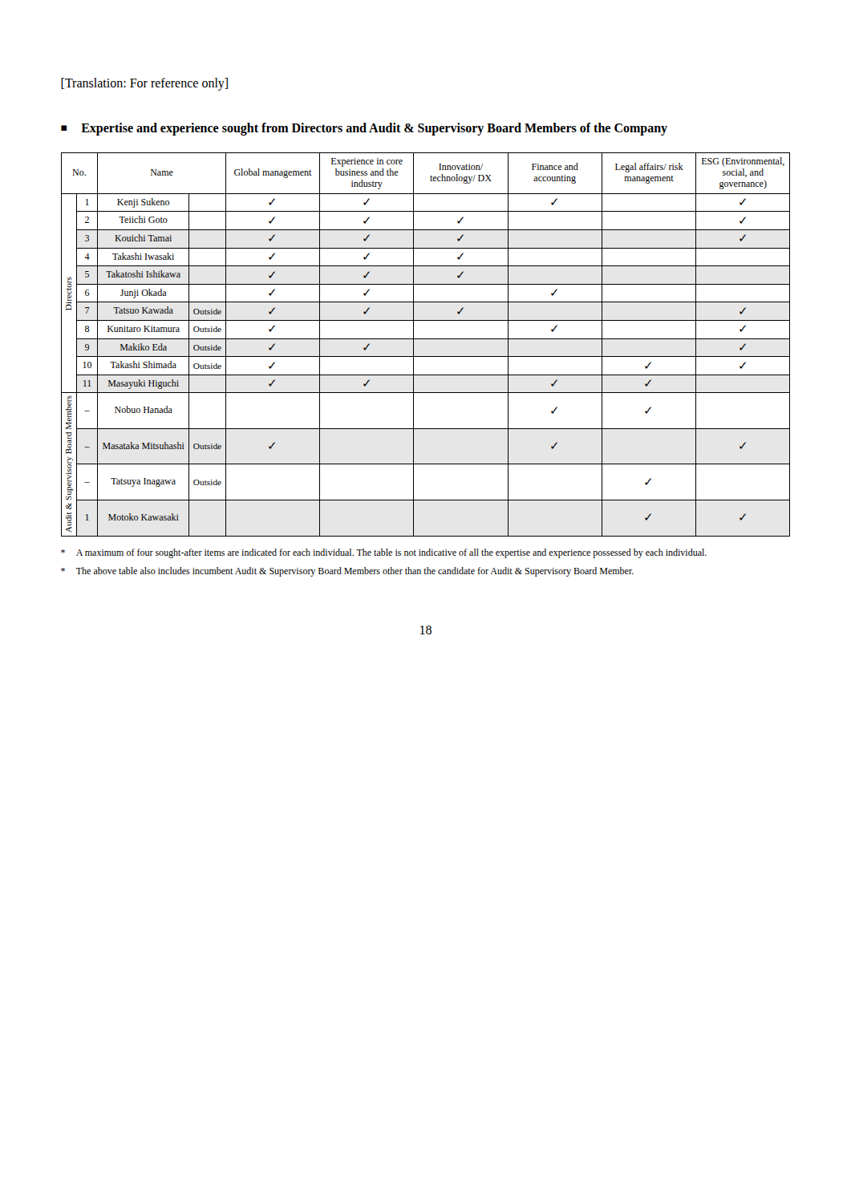[Translation: For reference only]
■Expertise and experience sought from Directors and Audit & Supervisory Board Members of the Company
| No. | Name | Global management | Experience in core business and the industry | Innovation/ technology/ DX | Finance and accounting | Legal affairs/ risk management | ESG (Environmental, social, and governance) |
| --- | --- | --- | --- | --- | --- | --- | --- |
| Directors | 1 | Kenji Sukeno | | ✓ | ✓ | | ✓ | | ✓ |
| 2 | Teiichi Goto | | ✓ | ✓ | ✓ | | | ✓ |
| 3 | Kouichi Tamai | | ✓ | ✓ | ✓ | | | ✓ |
| 4 | Takashi Iwasaki | | ✓ | ✓ | ✓ | | | |
| 5 | Takatoshi Ishikawa | | ✓ | ✓ | ✓ | | | |
| 6 | Junji Okada | | ✓ | ✓ | | ✓ | | |
| 7 | Tatsuo Kawada | Outside | ✓ | ✓ | ✓ | | | ✓ |
| 8 | Kunitaro Kitamura | Outside | ✓ | | | ✓ | | ✓ |
| 9 | Makiko Eda | Outside | ✓ | ✓ | | | | ✓ |
| 10 | Takashi Shimada | Outside | ✓ | | | | ✓ | ✓ |
| 11 | Masayuki Higuchi | | ✓ | ✓ | | ✓ | ✓ | |
| Audit & Supervisory Board Members | – | Nobuo Hanada | | | | | ✓ | ✓ | |
| – | Masataka Mitsuhashi | Outside | ✓ | | | ✓ | | ✓ |
| – | Tatsuya Inagawa | Outside | | | | | ✓ | |
| 1 | Motoko Kawasaki | | | | | | ✓ | ✓ |
*A maximum of four sought-after items are indicated for each individual. The table is not indicative of all the expertise and experience possessed by each individual.
*The above table also includes incumbent Audit & Supervisory Board Members other than the candidate for Audit & Supervisory Board Member.
18